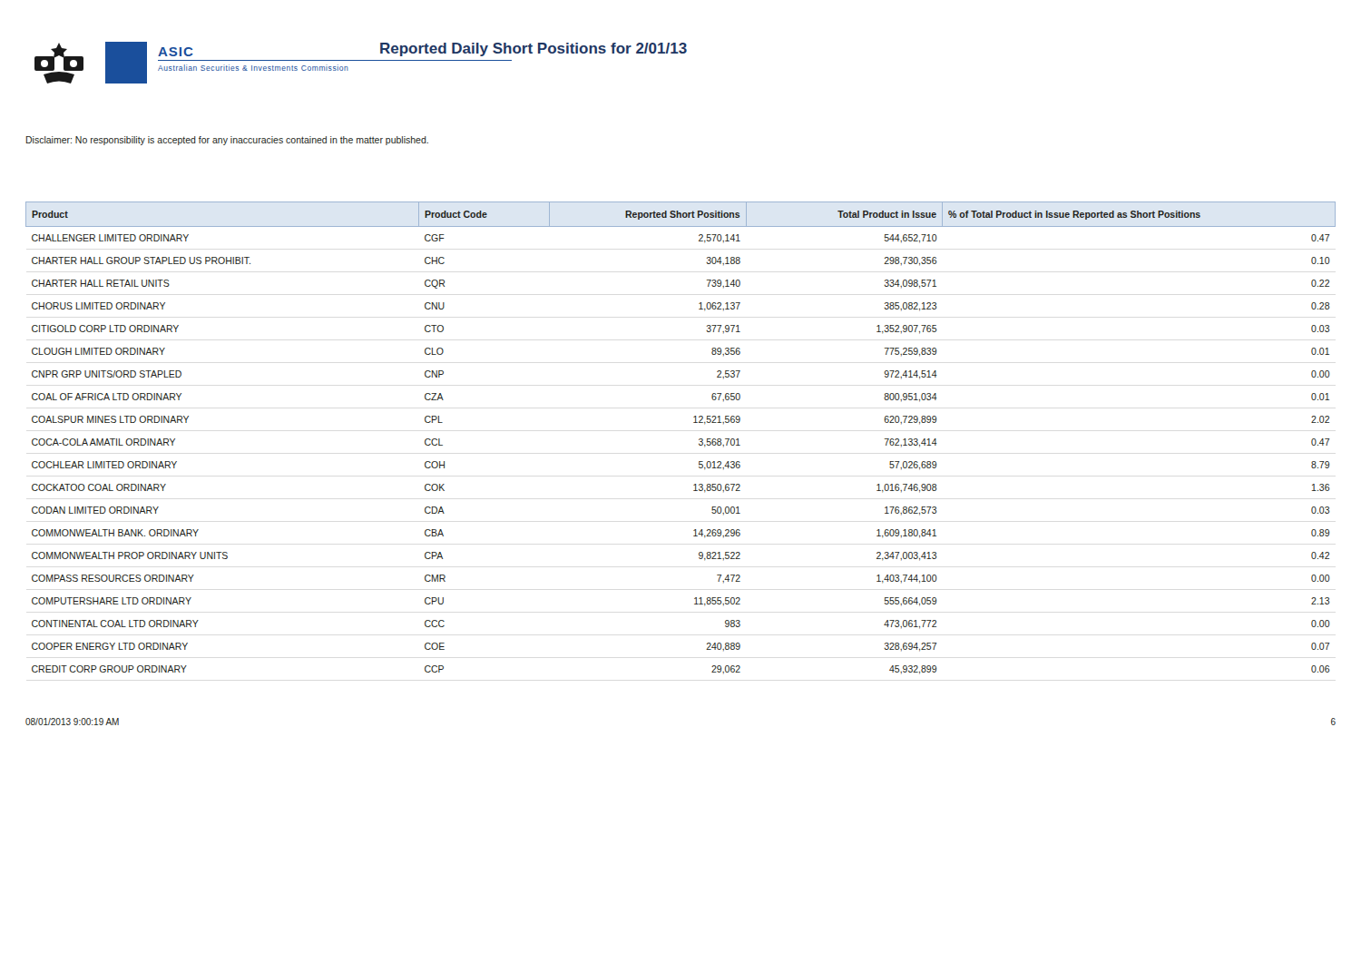ASIC
Australian Securities & Investments Commission
Reported Daily Short Positions for 2/01/13
Disclaimer: No responsibility is accepted for any inaccuracies contained in the matter published.
| Product | Product Code | Reported Short Positions | Total Product in Issue | % of Total Product in Issue Reported as Short Positions |
| --- | --- | --- | --- | --- |
| CHALLENGER LIMITED ORDINARY | CGF | 2,570,141 | 544,652,710 | 0.47 |
| CHARTER HALL GROUP STAPLED US PROHIBIT. | CHC | 304,188 | 298,730,356 | 0.10 |
| CHARTER HALL RETAIL UNITS | CQR | 739,140 | 334,098,571 | 0.22 |
| CHORUS LIMITED ORDINARY | CNU | 1,062,137 | 385,082,123 | 0.28 |
| CITIGOLD CORP LTD ORDINARY | CTO | 377,971 | 1,352,907,765 | 0.03 |
| CLOUGH LIMITED ORDINARY | CLO | 89,356 | 775,259,839 | 0.01 |
| CNPR GRP UNITS/ORD STAPLED | CNP | 2,537 | 972,414,514 | 0.00 |
| COAL OF AFRICA LTD ORDINARY | CZA | 67,650 | 800,951,034 | 0.01 |
| COALSPUR MINES LTD ORDINARY | CPL | 12,521,569 | 620,729,899 | 2.02 |
| COCA-COLA AMATIL ORDINARY | CCL | 3,568,701 | 762,133,414 | 0.47 |
| COCHLEAR LIMITED ORDINARY | COH | 5,012,436 | 57,026,689 | 8.79 |
| COCKATOO COAL ORDINARY | COK | 13,850,672 | 1,016,746,908 | 1.36 |
| CODAN LIMITED ORDINARY | CDA | 50,001 | 176,862,573 | 0.03 |
| COMMONWEALTH BANK. ORDINARY | CBA | 14,269,296 | 1,609,180,841 | 0.89 |
| COMMONWEALTH PROP ORDINARY UNITS | CPA | 9,821,522 | 2,347,003,413 | 0.42 |
| COMPASS RESOURCES ORDINARY | CMR | 7,472 | 1,403,744,100 | 0.00 |
| COMPUTERSHARE LTD ORDINARY | CPU | 11,855,502 | 555,664,059 | 2.13 |
| CONTINENTAL COAL LTD ORDINARY | CCC | 983 | 473,061,772 | 0.00 |
| COOPER ENERGY LTD ORDINARY | COE | 240,889 | 328,694,257 | 0.07 |
| CREDIT CORP GROUP ORDINARY | CCP | 29,062 | 45,932,899 | 0.06 |
08/01/2013 9:00:19 AM 6